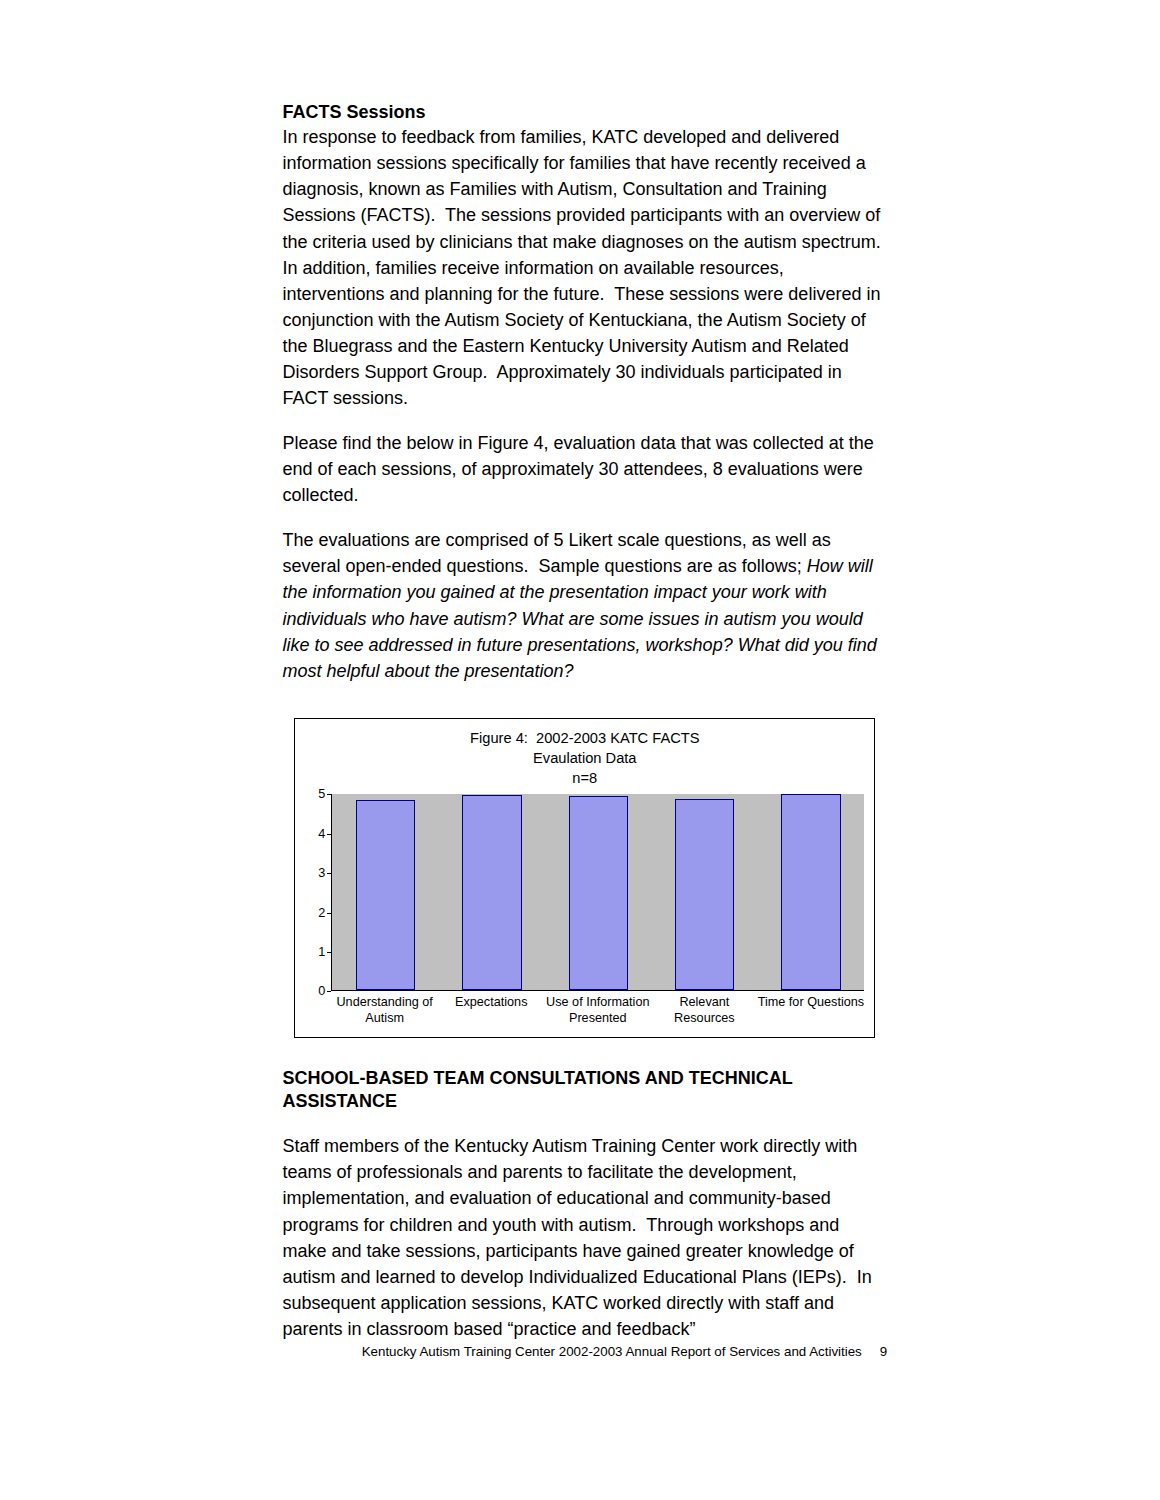FACTS Sessions
In response to feedback from families, KATC developed and delivered information sessions specifically for families that have recently received a diagnosis, known as Families with Autism, Consultation and Training Sessions (FACTS). The sessions provided participants with an overview of the criteria used by clinicians that make diagnoses on the autism spectrum. In addition, families receive information on available resources, interventions and planning for the future. These sessions were delivered in conjunction with the Autism Society of Kentuckiana, the Autism Society of the Bluegrass and the Eastern Kentucky University Autism and Related Disorders Support Group. Approximately 30 individuals participated in FACT sessions.
Please find the below in Figure 4, evaluation data that was collected at the end of each sessions, of approximately 30 attendees, 8 evaluations were collected.
The evaluations are comprised of 5 Likert scale questions, as well as several open-ended questions. Sample questions are as follows; How will the information you gained at the presentation impact your work with individuals who have autism? What are some issues in autism you would like to see addressed in future presentations, workshop? What did you find most helpful about the presentation?
Figure 4: 2002-2003 KATC FACTS
Evaulation Data
n=8
5 4 3 2 1 0
Understanding of Autism
Expectations
Use of Information Presented
Relevant Resources
Time for Questions
SCHOOL-BASED TEAM CONSULTATIONS AND TECHNICAL ASSISTANCE
Staff members of the Kentucky Autism Training Center work directly with teams of professionals and parents to facilitate the development, implementation, and evaluation of educational and community-based programs for children and youth with autism. Through workshops and make and take sessions, participants have gained greater knowledge of autism and learned to develop Individualized Educational Plans (IEPs). In subsequent application sessions, KATC worked directly with staff and parents in classroom based “practice and feedback”
Kentucky Autism Training Center 2002-2003 Annual Report of Services and Activities9